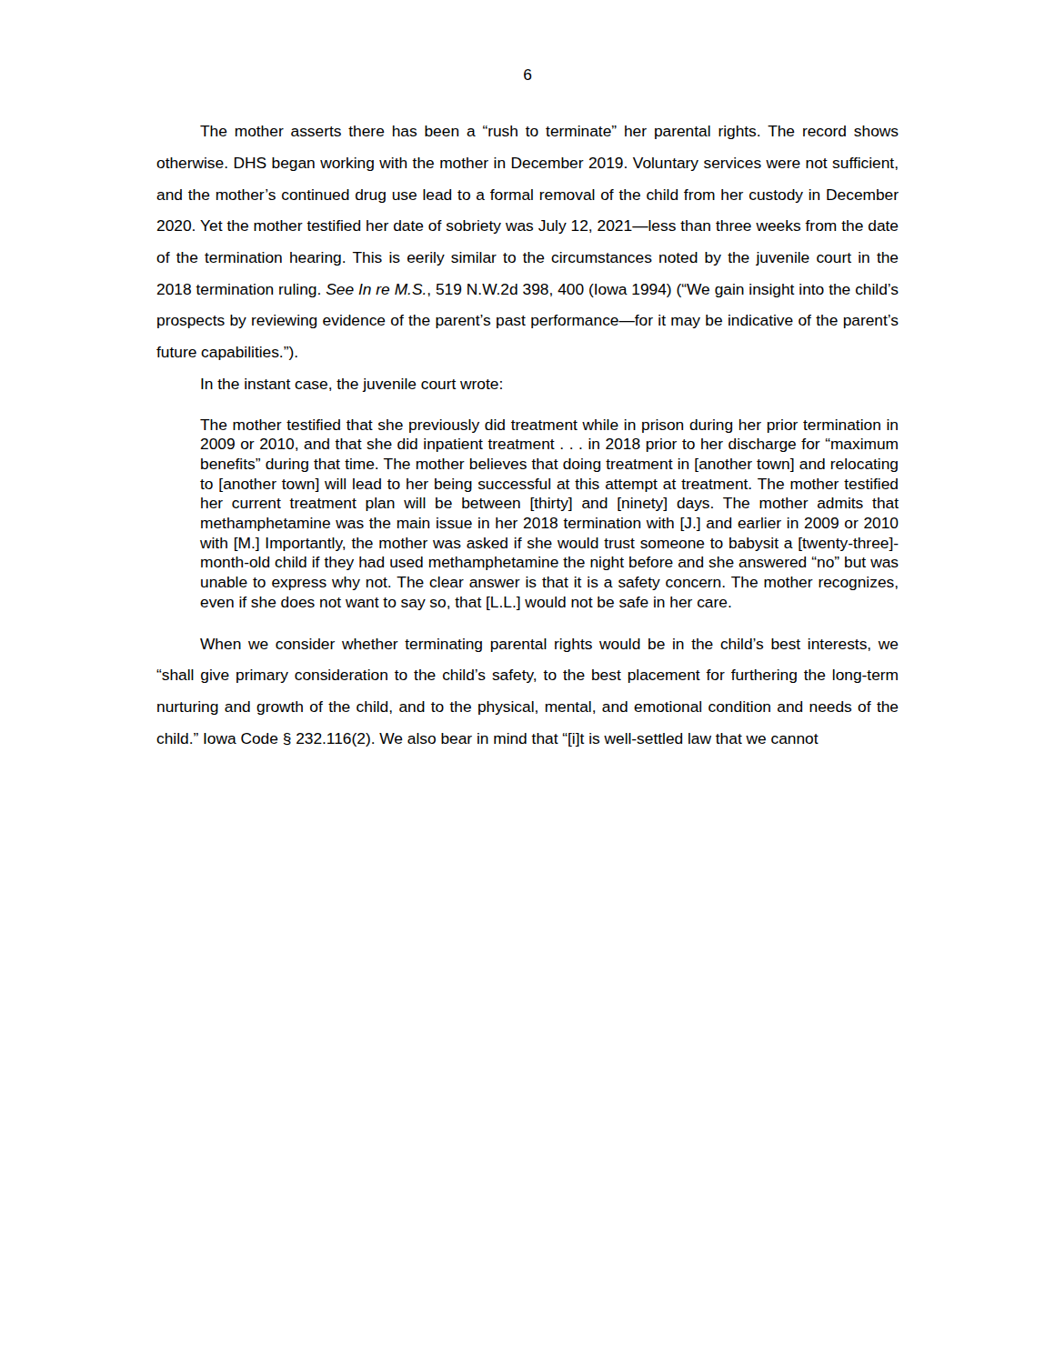6
The mother asserts there has been a “rush to terminate” her parental rights. The record shows otherwise. DHS began working with the mother in December 2019. Voluntary services were not sufficient, and the mother’s continued drug use lead to a formal removal of the child from her custody in December 2020. Yet the mother testified her date of sobriety was July 12, 2021—less than three weeks from the date of the termination hearing. This is eerily similar to the circumstances noted by the juvenile court in the 2018 termination ruling. See In re M.S., 519 N.W.2d 398, 400 (Iowa 1994) (“We gain insight into the child’s prospects by reviewing evidence of the parent’s past performance—for it may be indicative of the parent’s future capabilities.”).
In the instant case, the juvenile court wrote:
The mother testified that she previously did treatment while in prison during her prior termination in 2009 or 2010, and that she did inpatient treatment . . . in 2018 prior to her discharge for “maximum benefits” during that time. The mother believes that doing treatment in [another town] and relocating to [another town] will lead to her being successful at this attempt at treatment. The mother testified her current treatment plan will be between [thirty] and [ninety] days. The mother admits that methamphetamine was the main issue in her 2018 termination with [J.] and earlier in 2009 or 2010 with [M.] Importantly, the mother was asked if she would trust someone to babysit a [twenty-three]-month-old child if they had used methamphetamine the night before and she answered “no” but was unable to express why not. The clear answer is that it is a safety concern. The mother recognizes, even if she does not want to say so, that [L.L.] would not be safe in her care.
When we consider whether terminating parental rights would be in the child’s best interests, we “shall give primary consideration to the child’s safety, to the best placement for furthering the long-term nurturing and growth of the child, and to the physical, mental, and emotional condition and needs of the child.” Iowa Code § 232.116(2). We also bear in mind that “[i]t is well-settled law that we cannot